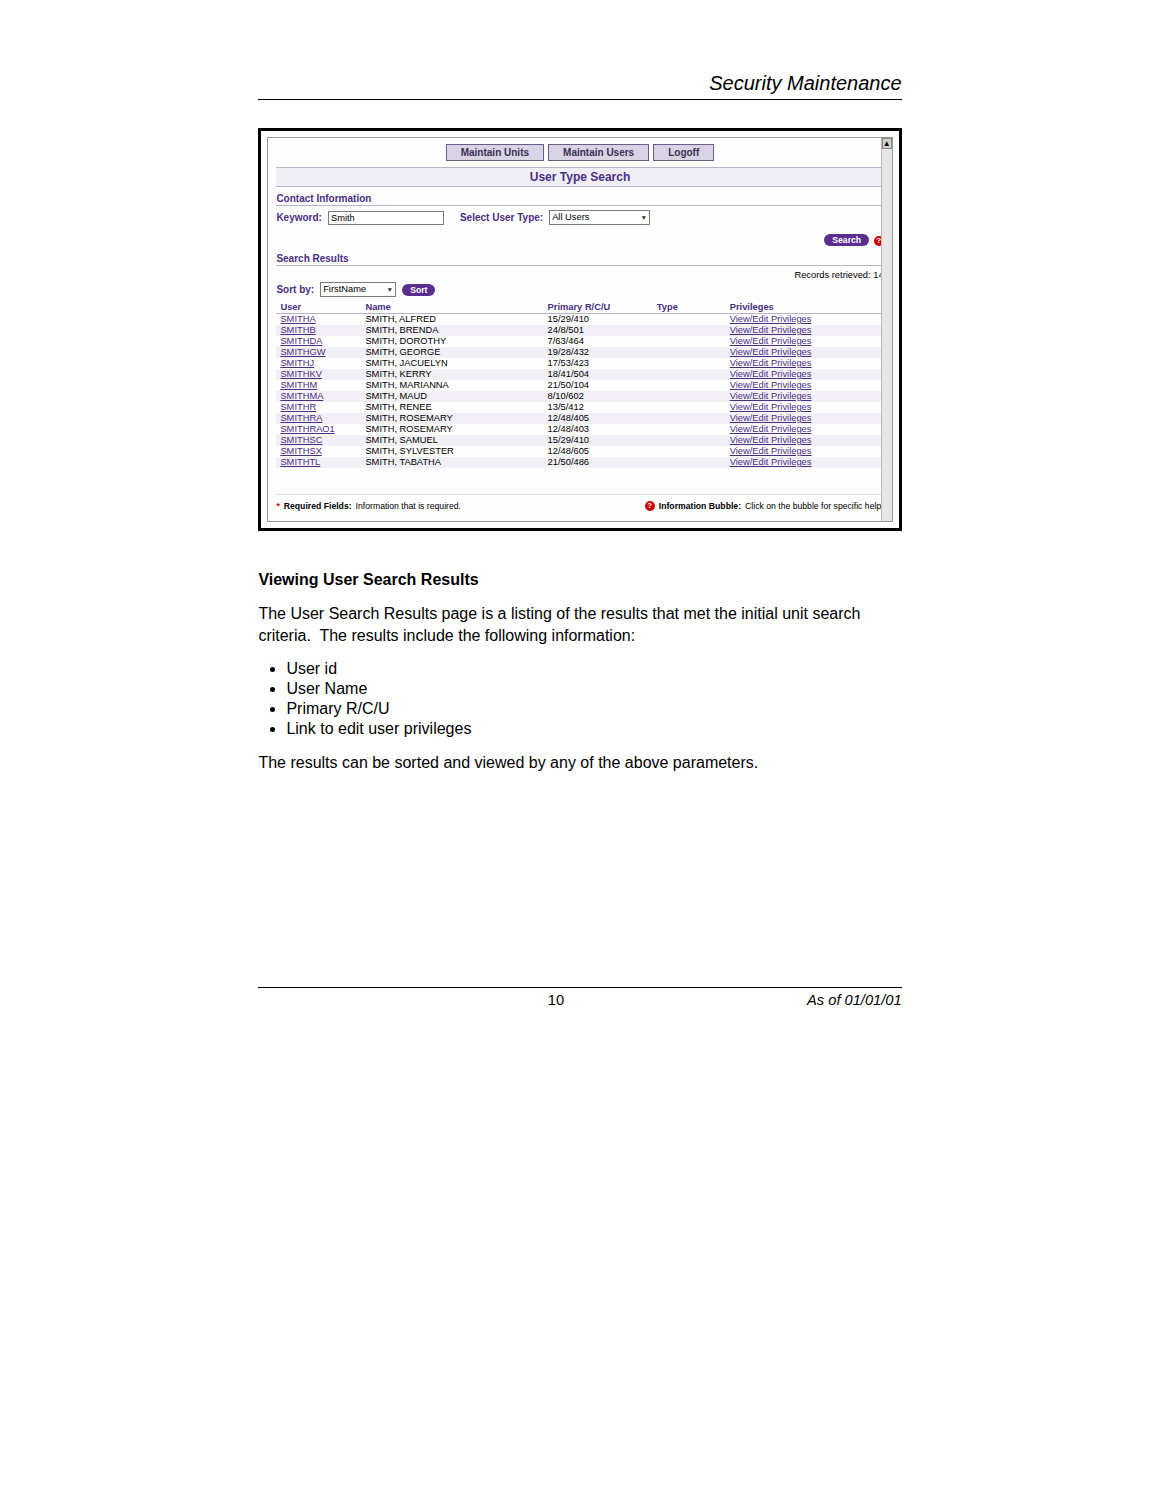Security Maintenance
▲
Maintain Units
Maintain Users
Logoff
User Type Search
Contact Information
Keyword:
Smith
Select User Type:
All Users
Search ?
Search Results
Records retrieved: 14
Sort by:
FirstName
Sort
| User | Name | Primary R/C/U | Type | Privileges |
| --- | --- | --- | --- | --- |
| SMITHA | SMITH, ALFRED | 15/29/410 | | View/Edit Privileges |
| SMITHB | SMITH, BRENDA | 24/8/501 | | View/Edit Privileges |
| SMITHDA | SMITH, DOROTHY | 7/63/464 | | View/Edit Privileges |
| SMITHGW | SMITH, GEORGE | 19/28/432 | | View/Edit Privileges |
| SMITHJ | SMITH, JACUELYN | 17/53/423 | | View/Edit Privileges |
| SMITHKV | SMITH, KERRY | 18/41/504 | | View/Edit Privileges |
| SMITHM | SMITH, MARIANNA | 21/50/104 | | View/Edit Privileges |
| SMITHMA | SMITH, MAUD | 8/10/602 | | View/Edit Privileges |
| SMITHR | SMITH, RENEE | 13/5/412 | | View/Edit Privileges |
| SMITHRA | SMITH, ROSEMARY | 12/48/405 | | View/Edit Privileges |
| SMITHRAO1 | SMITH, ROSEMARY | 12/48/403 | | View/Edit Privileges |
| SMITHSC | SMITH, SAMUEL | 15/29/410 | | View/Edit Privileges |
| SMITHSX | SMITH, SYLVESTER | 12/48/605 | | View/Edit Privileges |
| SMITHTL | SMITH, TABATHA | 21/50/486 | | View/Edit Privileges |
* Required Fields: Information that is required.
? Information Bubble: Click on the bubble for specific help.
Viewing User Search Results
The User Search Results page is a listing of the results that met the initial unit search criteria. The results include the following information:
User id
User Name
Primary R/C/U
Link to edit user privileges
The results can be sorted and viewed by any of the above parameters.
10
As of 01/01/01